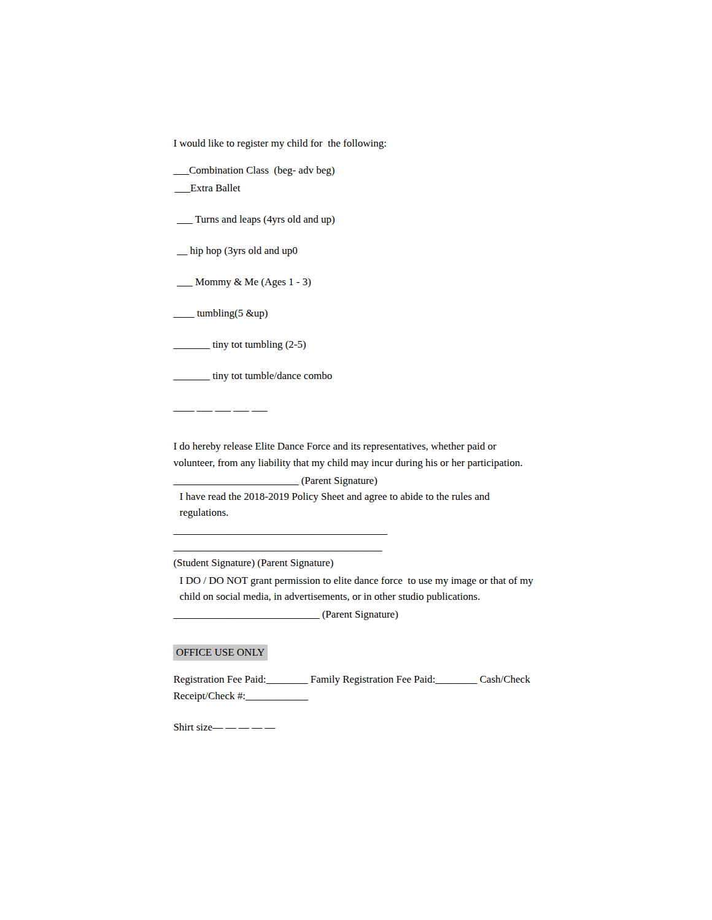I would like to register my child for the following:
___Combination Class (beg- adv beg)
___Extra Ballet
___ Turns and leaps (4yrs old and up)
__ hip hop (3yrs old and up0
___ Mommy & Me (Ages 1 - 3)
____ tumbling(5 &up)
_______ tiny tot tumbling (2-5)
_______ tiny tot tumble/dance combo
____ ___ ___ ___ ___
I do hereby release Elite Dance Force and its representatives, whether paid or volunteer, from any liability that my child may incur during his or her participation.
________________________ (Parent Signature)
I have read the 2018-2019 Policy Sheet and agree to abide to the rules and regulations.
_________________________________________
________________________________________
(Student Signature) (Parent Signature)
I DO / DO NOT grant permission to elite dance force to use my image or that of my child on social media, in advertisements, or in other studio publications.
____________________________ (Parent Signature)
OFFICE USE ONLY
Registration Fee Paid:________ Family Registration Fee Paid:________ Cash/Check Receipt/Check #:____________
Shirt size— — — — —